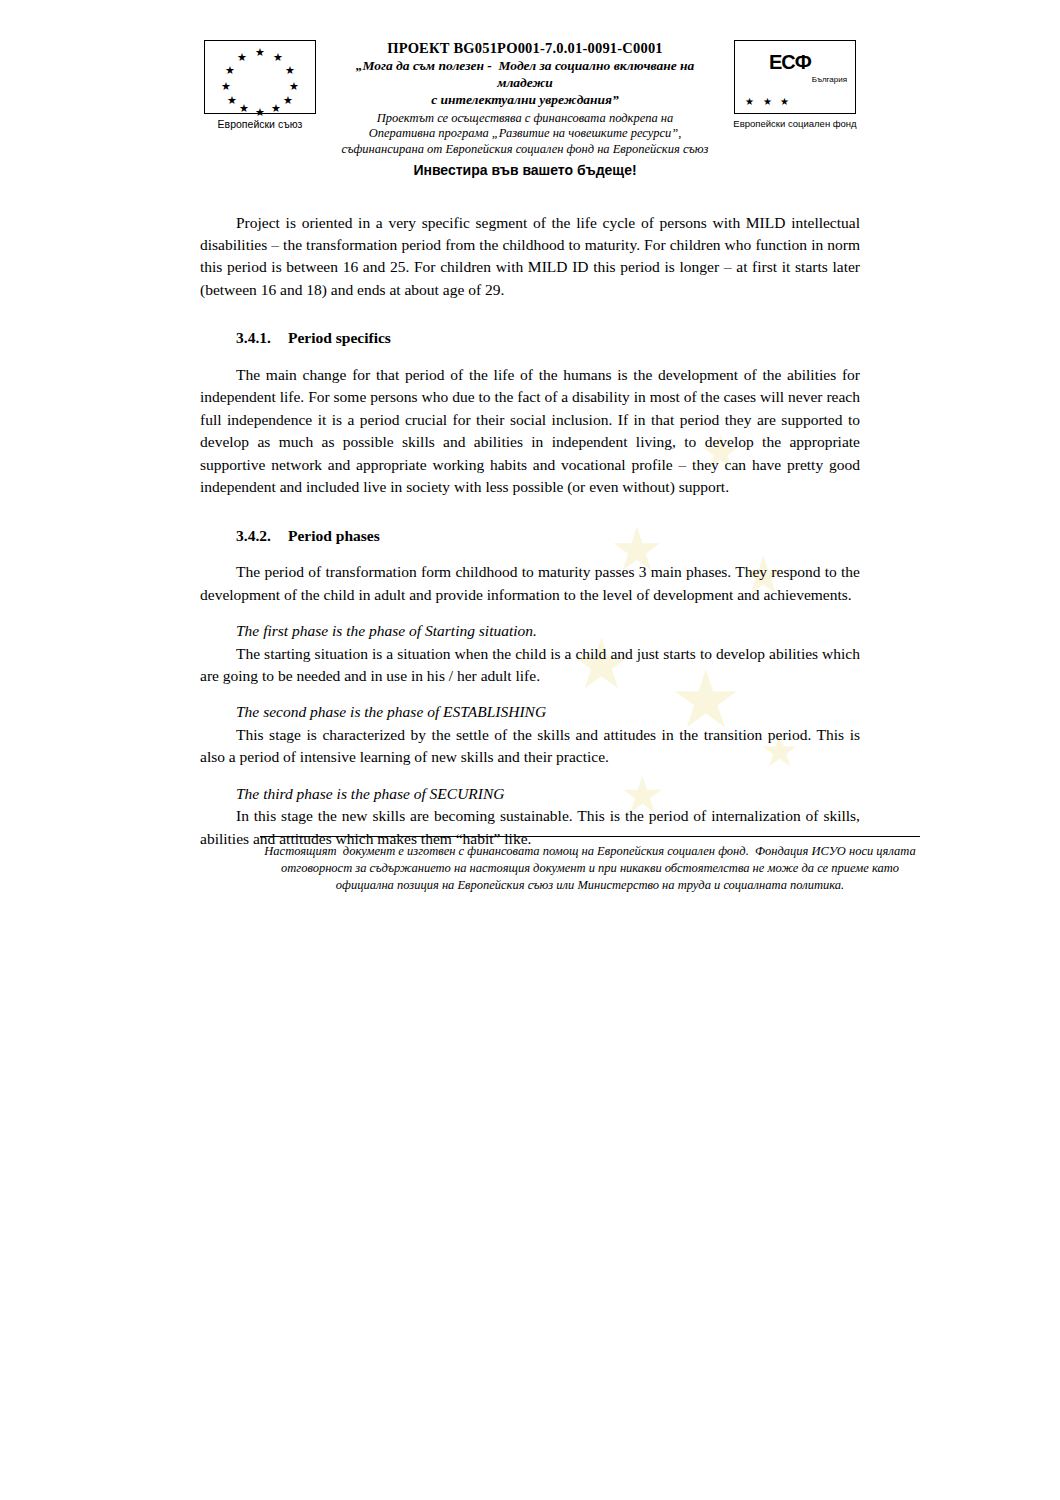★ ★ ★ ★ ★ ★ ★
★ ★ ★ ★ ★ ★ ★ ★ ★ ★ ★ ★
Европейски съюз
ПРОЕКТ BG051PO001-7.0.01-0091-C0001
„Мога да съм полезен - Модел за социално включване на младежи
с интелектуални увреждания”
Проектът се осъществява с финансовата подкрепа на
Оперативна програма „Развитие на човешките ресурси”,
съфинансирана от Европейския социален фонд на Европейския съюз
Инвестира във вашето бъдеще!
ЕСФ
България
★ ★ ★
Европейски социален фонд
Project is oriented in a very specific segment of the life cycle of persons with MILD intellectual disabilities – the transformation period from the childhood to maturity. For children who function in norm this period is between 16 and 25. For children with MILD ID this period is longer – at first it starts later (between 16 and 18) and ends at about age of 29.
3.4.1. Period specifics
The main change for that period of the life of the humans is the development of the abilities for independent life. For some persons who due to the fact of a disability in most of the cases will never reach full independence it is a period crucial for their social inclusion. If in that period they are supported to develop as much as possible skills and abilities in independent living, to develop the appropriate supportive network and appropriate working habits and vocational profile – they can have pretty good independent and included live in society with less possible (or even without) support.
3.4.2. Period phases
The period of transformation form childhood to maturity passes 3 main phases. They respond to the development of the child in adult and provide information to the level of development and achievements.
The first phase is the phase of Starting situation. The starting situation is a situation when the child is a child and just starts to develop abilities which are going to be needed and in use in his / her adult life.
The second phase is the phase of ESTABLISHING This stage is characterized by the settle of the skills and attitudes in the transition period. This is also a period of intensive learning of new skills and their practice.
The third phase is the phase of SECURING In this stage the new skills are becoming sustainable. This is the period of internalization of skills, abilities and attitudes which makes them “habit” like.
Настоящият документ е изготвен с финансовата помощ на Европейския социален фонд. Фондация ИСУО носи цялата отговорност за съдържанието на настоящия документ и при никакви обстоятелства не може да се приеме като официална позиция на Европейския съюз или Министерство на труда и социалната политика.